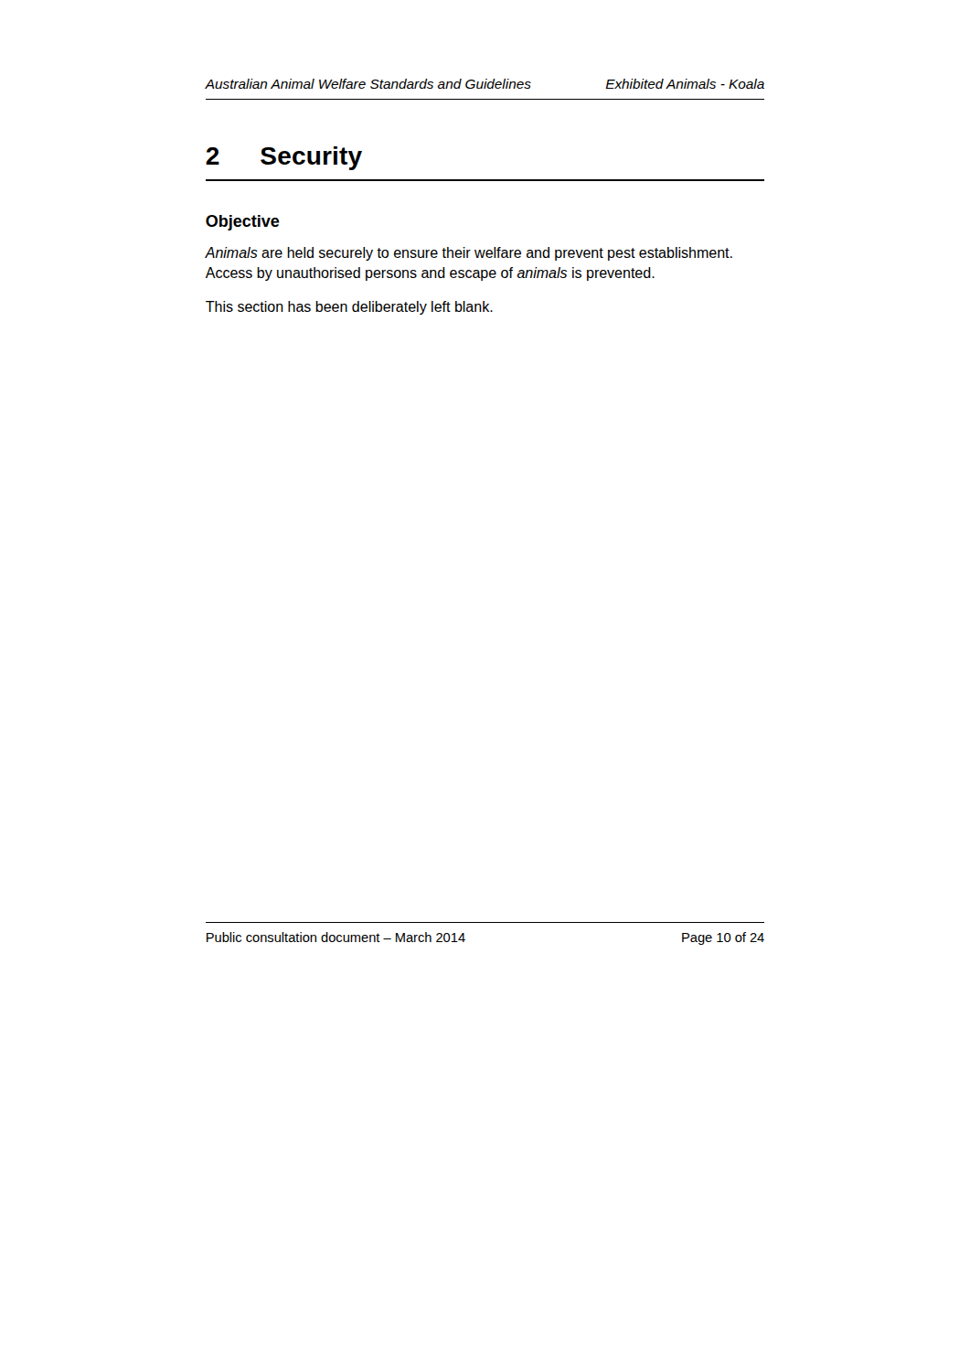Australian Animal Welfare Standards and Guidelines Exhibited Animals - Koala
2 Security
Objective
Animals are held securely to ensure their welfare and prevent pest establishment. Access by unauthorised persons and escape of animals is prevented.
This section has been deliberately left blank.
Public consultation document – March 2014 Page 10 of 24